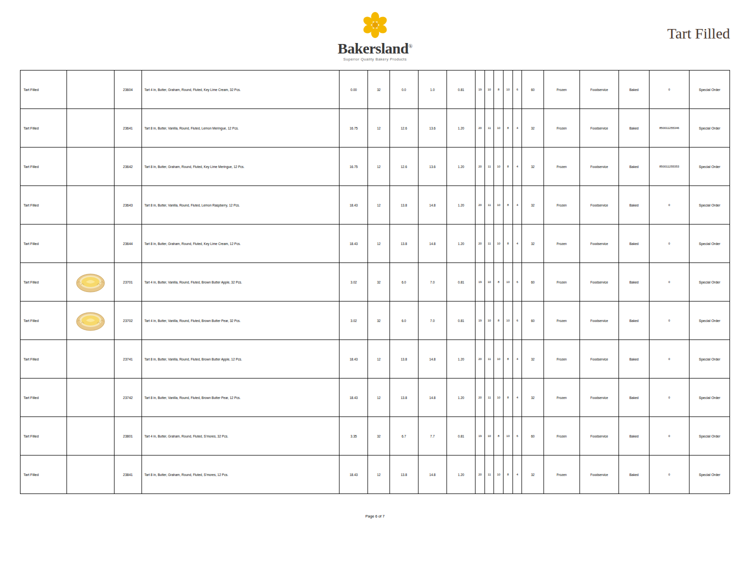Bakersland®
Superior Quality Bakery Products
Tart Filled
| Tart Filled | | 23604 | Tart 4 in, Butter, Graham, Round, Fluted, Key Lime Cream, 32 Pcs. | 0.00 | 32 | 0.0 | 1.0 | 0.81 | 19 | 10 | 8 | 10 | 6 | 60 | Frozen | Foodservice | Baked | 0 | Special Order |
| Tart Filled | | 23641 | Tart 8 in, Butter, Vanilla, Round, Fluted, Lemon Meringue, 12 Pcs. | 16.75 | 12 | 12.6 | 13.6 | 1.20 | 20 | 11 | 10 | 8 | 4 | 32 | Frozen | Foodservice | Baked | 850011255346 | Special Order |
| Tart Filled | | 23642 | Tart 8 in, Butter, Graham, Round, Fluted, Key Lime Meringue, 12 Pcs. | 16.75 | 12 | 12.6 | 13.6 | 1.20 | 20 | 11 | 10 | 8 | 4 | 32 | Frozen | Foodservice | Baked | 850011255353 | Special Order |
| Tart Filled | | 23643 | Tart 8 in, Butter, Vanilla, Round, Fluted, Lemon Raspberry, 12 Pcs. | 18.43 | 12 | 13.8 | 14.8 | 1.20 | 20 | 11 | 10 | 8 | 4 | 32 | Frozen | Foodservice | Baked | 0 | Special Order |
| Tart Filled | | 23644 | Tart 8 in, Butter, Graham, Round, Fluted, Key Lime Cream, 12 Pcs. | 18.43 | 12 | 13.8 | 14.8 | 1.20 | 20 | 11 | 10 | 8 | 4 | 32 | Frozen | Foodservice | Baked | 0 | Special Order |
| Tart Filled | | 23701 | Tart 4 in, Butter, Vanilla, Round, Fluted, Brown Butter Apple, 32 Pcs. | 3.02 | 32 | 6.0 | 7.0 | 0.81 | 19 | 10 | 8 | 10 | 6 | 60 | Frozen | Foodservice | Baked | 0 | Special Order |
| Tart Filled | | 23702 | Tart 4 in, Butter, Vanilla, Round, Fluted, Brown Butter Pear, 32 Pcs. | 3.02 | 32 | 6.0 | 7.0 | 0.81 | 19 | 10 | 8 | 10 | 6 | 60 | Frozen | Foodservice | Baked | 0 | Special Order |
| Tart Filled | | 23741 | Tart 8 in, Butter, Vanilla, Round, Fluted, Brown Butter Apple, 12 Pcs. | 18.43 | 12 | 13.8 | 14.8 | 1.20 | 20 | 11 | 10 | 8 | 4 | 32 | Frozen | Foodservice | Baked | 0 | Special Order |
| Tart Filled | | 23742 | Tart 8 in, Butter, Vanilla, Round, Fluted, Brown Butter Pear, 12 Pcs. | 18.43 | 12 | 13.8 | 14.8 | 1.20 | 20 | 11 | 10 | 8 | 4 | 32 | Frozen | Foodservice | Baked | 0 | Special Order |
| Tart Filled | | 23801 | Tart 4 in, Butter, Graham, Round, Fluted, S'mores, 32 Pcs. | 3.35 | 32 | 6.7 | 7.7 | 0.81 | 19 | 10 | 8 | 10 | 6 | 60 | Frozen | Foodservice | Baked | 0 | Special Order |
| Tart Filled | | 23841 | Tart 8 in, Butter, Graham, Round, Fluted, S'mores, 12 Pcs. | 18.43 | 12 | 13.8 | 14.8 | 1.20 | 20 | 11 | 10 | 8 | 4 | 32 | Frozen | Foodservice | Baked | 0 | Special Order |
Page 6 of 7